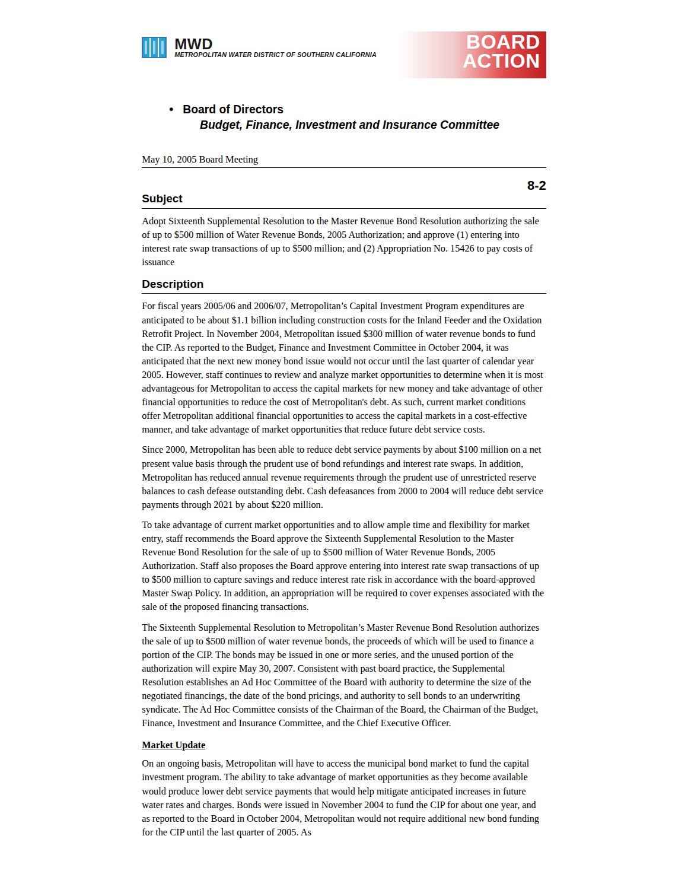MWD
METROPOLITAN WATER DISTRICT OF SOUTHERN CALIFORNIA
BOARD
ACTION
Board of Directors Budget, Finance, Investment and Insurance Committee
May 10, 2005 Board Meeting
8-2
Subject
Adopt Sixteenth Supplemental Resolution to the Master Revenue Bond Resolution authorizing the sale of up to $500 million of Water Revenue Bonds, 2005 Authorization; and approve (1) entering into interest rate swap transactions of up to $500 million; and (2) Appropriation No. 15426 to pay costs of issuance
Description
For fiscal years 2005/06 and 2006/07, Metropolitan’s Capital Investment Program expenditures are anticipated to be about $1.1 billion including construction costs for the Inland Feeder and the Oxidation Retrofit Project. In November 2004, Metropolitan issued $300 million of water revenue bonds to fund the CIP. As reported to the Budget, Finance and Investment Committee in October 2004, it was anticipated that the next new money bond issue would not occur until the last quarter of calendar year 2005. However, staff continues to review and analyze market opportunities to determine when it is most advantageous for Metropolitan to access the capital markets for new money and take advantage of other financial opportunities to reduce the cost of Metropolitan's debt. As such, current market conditions offer Metropolitan additional financial opportunities to access the capital markets in a cost-effective manner, and take advantage of market opportunities that reduce future debt service costs.
Since 2000, Metropolitan has been able to reduce debt service payments by about $100 million on a net present value basis through the prudent use of bond refundings and interest rate swaps. In addition, Metropolitan has reduced annual revenue requirements through the prudent use of unrestricted reserve balances to cash defease outstanding debt. Cash defeasances from 2000 to 2004 will reduce debt service payments through 2021 by about $220 million.
To take advantage of current market opportunities and to allow ample time and flexibility for market entry, staff recommends the Board approve the Sixteenth Supplemental Resolution to the Master Revenue Bond Resolution for the sale of up to $500 million of Water Revenue Bonds, 2005 Authorization. Staff also proposes the Board approve entering into interest rate swap transactions of up to $500 million to capture savings and reduce interest rate risk in accordance with the board-approved Master Swap Policy. In addition, an appropriation will be required to cover expenses associated with the sale of the proposed financing transactions.
The Sixteenth Supplemental Resolution to Metropolitan’s Master Revenue Bond Resolution authorizes the sale of up to $500 million of water revenue bonds, the proceeds of which will be used to finance a portion of the CIP. The bonds may be issued in one or more series, and the unused portion of the authorization will expire May 30, 2007. Consistent with past board practice, the Supplemental Resolution establishes an Ad Hoc Committee of the Board with authority to determine the size of the negotiated financings, the date of the bond pricings, and authority to sell bonds to an underwriting syndicate. The Ad Hoc Committee consists of the Chairman of the Board, the Chairman of the Budget, Finance, Investment and Insurance Committee, and the Chief Executive Officer.
Market Update
On an ongoing basis, Metropolitan will have to access the municipal bond market to fund the capital investment program. The ability to take advantage of market opportunities as they become available would produce lower debt service payments that would help mitigate anticipated increases in future water rates and charges. Bonds were issued in November 2004 to fund the CIP for about one year, and as reported to the Board in October 2004, Metropolitan would not require additional new bond funding for the CIP until the last quarter of 2005. As